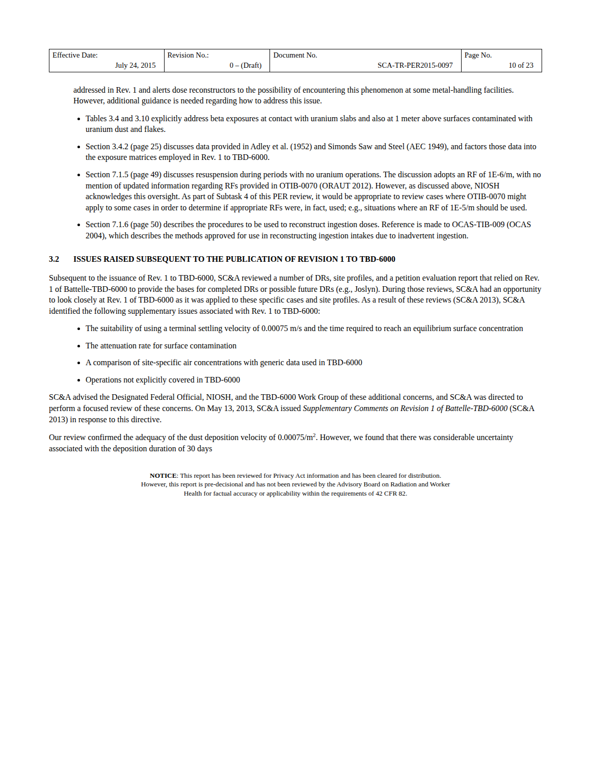| Effective Date: July 24, 2015 | Revision No.: 0 – (Draft) | Document No. SCA-TR-PER2015-0097 | Page No. 10 of 23 |
addressed in Rev. 1 and alerts dose reconstructors to the possibility of encountering this phenomenon at some metal-handling facilities. However, additional guidance is needed regarding how to address this issue.
Tables 3.4 and 3.10 explicitly address beta exposures at contact with uranium slabs and also at 1 meter above surfaces contaminated with uranium dust and flakes.
Section 3.4.2 (page 25) discusses data provided in Adley et al. (1952) and Simonds Saw and Steel (AEC 1949), and factors those data into the exposure matrices employed in Rev. 1 to TBD-6000.
Section 7.1.5 (page 49) discusses resuspension during periods with no uranium operations. The discussion adopts an RF of 1E-6/m, with no mention of updated information regarding RFs provided in OTIB-0070 (ORAUT 2012). However, as discussed above, NIOSH acknowledges this oversight. As part of Subtask 4 of this PER review, it would be appropriate to review cases where OTIB-0070 might apply to some cases in order to determine if appropriate RFs were, in fact, used; e.g., situations where an RF of 1E-5/m should be used.
Section 7.1.6 (page 50) describes the procedures to be used to reconstruct ingestion doses. Reference is made to OCAS-TIB-009 (OCAS 2004), which describes the methods approved for use in reconstructing ingestion intakes due to inadvertent ingestion.
3.2 ISSUES RAISED SUBSEQUENT TO THE PUBLICATION OF REVISION 1 TO TBD-6000
Subsequent to the issuance of Rev. 1 to TBD-6000, SC&A reviewed a number of DRs, site profiles, and a petition evaluation report that relied on Rev. 1 of Battelle-TBD-6000 to provide the bases for completed DRs or possible future DRs (e.g., Joslyn). During those reviews, SC&A had an opportunity to look closely at Rev. 1 of TBD-6000 as it was applied to these specific cases and site profiles. As a result of these reviews (SC&A 2013), SC&A identified the following supplementary issues associated with Rev. 1 to TBD-6000:
The suitability of using a terminal settling velocity of 0.00075 m/s and the time required to reach an equilibrium surface concentration
The attenuation rate for surface contamination
A comparison of site-specific air concentrations with generic data used in TBD-6000
Operations not explicitly covered in TBD-6000
SC&A advised the Designated Federal Official, NIOSH, and the TBD-6000 Work Group of these additional concerns, and SC&A was directed to perform a focused review of these concerns. On May 13, 2013, SC&A issued Supplementary Comments on Revision 1 of Battelle-TBD-6000 (SC&A 2013) in response to this directive.
Our review confirmed the adequacy of the dust deposition velocity of 0.00075/m2. However, we found that there was considerable uncertainty associated with the deposition duration of 30 days
NOTICE: This report has been reviewed for Privacy Act information and has been cleared for distribution.
However, this report is pre-decisional and has not been reviewed by the Advisory Board on Radiation and Worker
Health for factual accuracy or applicability within the requirements of 42 CFR 82.